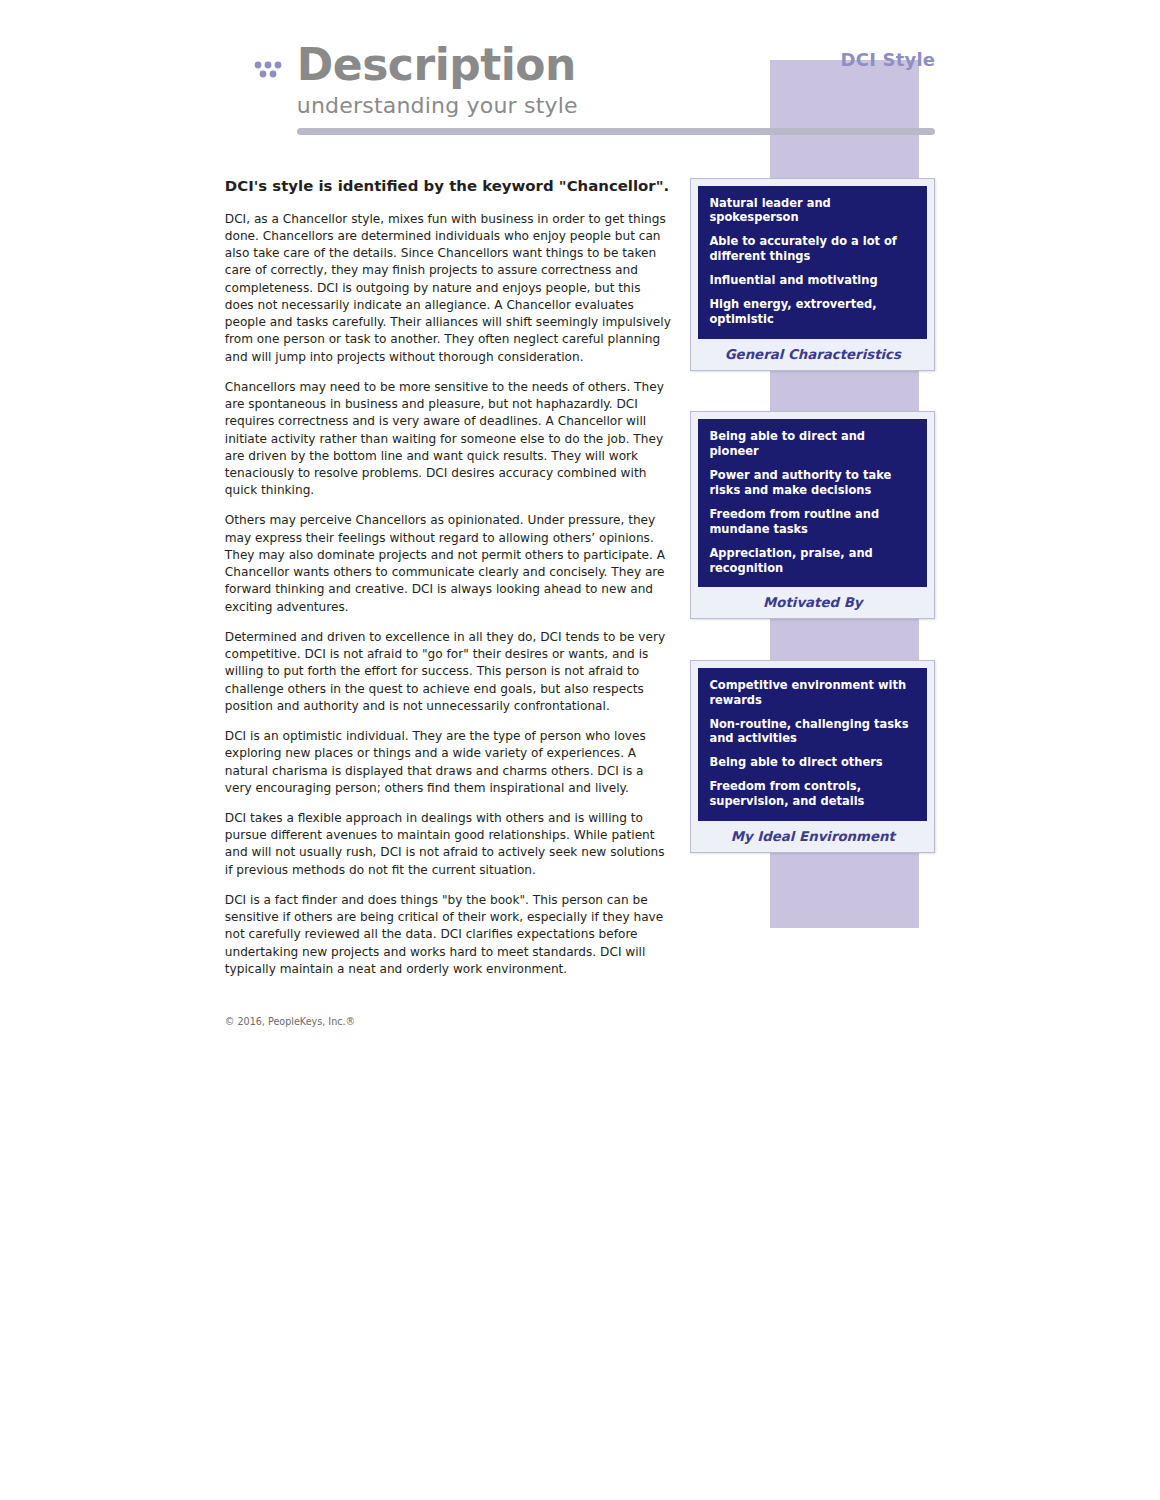DCI Style
Description
understanding your style
DCI's style is identified by the keyword "Chancellor".
DCI, as a Chancellor style, mixes fun with business in order to get things done. Chancellors are determined individuals who enjoy people but can also take care of the details. Since Chancellors want things to be taken care of correctly, they may finish projects to assure correctness and completeness. DCI is outgoing by nature and enjoys people, but this does not necessarily indicate an allegiance. A Chancellor evaluates people and tasks carefully. Their alliances will shift seemingly impulsively from one person or task to another. They often neglect careful planning and will jump into projects without thorough consideration.
Chancellors may need to be more sensitive to the needs of others. They are spontaneous in business and pleasure, but not haphazardly. DCI requires correctness and is very aware of deadlines. A Chancellor will initiate activity rather than waiting for someone else to do the job. They are driven by the bottom line and want quick results. They will work tenaciously to resolve problems. DCI desires accuracy combined with quick thinking.
Others may perceive Chancellors as opinionated. Under pressure, they may express their feelings without regard to allowing others’ opinions. They may also dominate projects and not permit others to participate. A Chancellor wants others to communicate clearly and concisely. They are forward thinking and creative. DCI is always looking ahead to new and exciting adventures.
Determined and driven to excellence in all they do, DCI tends to be very competitive. DCI is not afraid to "go for" their desires or wants, and is willing to put forth the effort for success. This person is not afraid to challenge others in the quest to achieve end goals, but also respects position and authority and is not unnecessarily confrontational.
DCI is an optimistic individual. They are the type of person who loves exploring new places or things and a wide variety of experiences. A natural charisma is displayed that draws and charms others. DCI is a very encouraging person; others find them inspirational and lively.
DCI takes a flexible approach in dealings with others and is willing to pursue different avenues to maintain good relationships. While patient and will not usually rush, DCI is not afraid to actively seek new solutions if previous methods do not fit the current situation.
DCI is a fact finder and does things "by the book". This person can be sensitive if others are being critical of their work, especially if they have not carefully reviewed all the data. DCI clarifies expectations before undertaking new projects and works hard to meet standards. DCI will typically maintain a neat and orderly work environment.
Natural leader and spokesperson
Able to accurately do a lot of different things
Influential and motivating
High energy, extroverted, optimistic
General Characteristics
Being able to direct and pioneer
Power and authority to take risks and make decisions
Freedom from routine and mundane tasks
Appreciation, praise, and recognition
Motivated By
Competitive environment with rewards
Non-routine, challenging tasks and activities
Being able to direct others
Freedom from controls, supervision, and details
My Ideal Environment
© 2016, PeopleKeys, Inc.®